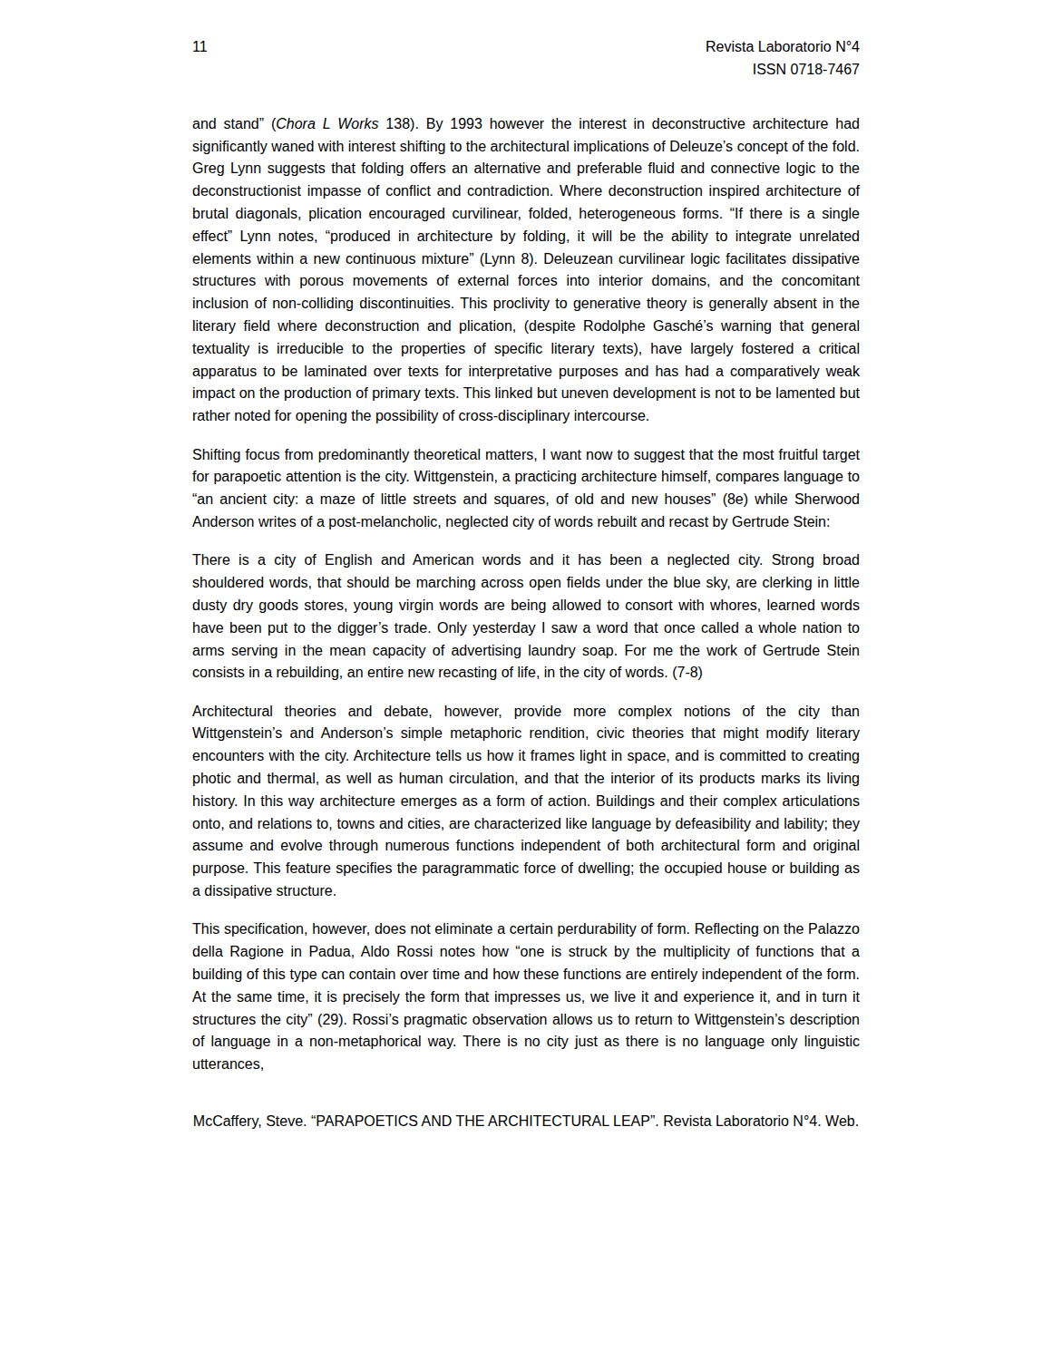11
Revista Laboratorio N°4
ISSN 0718-7467
and stand” (Chora L Works 138). By 1993 however the interest in deconstructive architecture had significantly waned with interest shifting to the architectural implications of Deleuze’s concept of the fold. Greg Lynn suggests that folding offers an alternative and preferable fluid and connective logic to the deconstructionist impasse of conflict and contradiction. Where deconstruction inspired architecture of brutal diagonals, plication encouraged curvilinear, folded, heterogeneous forms. “If there is a single effect” Lynn notes, “produced in architecture by folding, it will be the ability to integrate unrelated elements within a new continuous mixture” (Lynn 8). Deleuzean curvilinear logic facilitates dissipative structures with porous movements of external forces into interior domains, and the concomitant inclusion of non-colliding discontinuities. This proclivity to generative theory is generally absent in the literary field where deconstruction and plication, (despite Rodolphe Gasché’s warning that general textuality is irreducible to the properties of specific literary texts), have largely fostered a critical apparatus to be laminated over texts for interpretative purposes and has had a comparatively weak impact on the production of primary texts. This linked but uneven development is not to be lamented but rather noted for opening the possibility of cross-disciplinary intercourse.
Shifting focus from predominantly theoretical matters, I want now to suggest that the most fruitful target for parapoetic attention is the city. Wittgenstein, a practicing architecture himself, compares language to “an ancient city: a maze of little streets and squares, of old and new houses” (8e) while Sherwood Anderson writes of a post-melancholic, neglected city of words rebuilt and recast by Gertrude Stein:
There is a city of English and American words and it has been a neglected city. Strong broad shouldered words, that should be marching across open fields under the blue sky, are clerking in little dusty dry goods stores, young virgin words are being allowed to consort with whores, learned words have been put to the digger’s trade. Only yesterday I saw a word that once called a whole nation to arms serving in the mean capacity of advertising laundry soap. For me the work of Gertrude Stein consists in a rebuilding, an entire new recasting of life, in the city of words. (7-8)
Architectural theories and debate, however, provide more complex notions of the city than Wittgenstein’s and Anderson’s simple metaphoric rendition, civic theories that might modify literary encounters with the city. Architecture tells us how it frames light in space, and is committed to creating photic and thermal, as well as human circulation, and that the interior of its products marks its living history. In this way architecture emerges as a form of action. Buildings and their complex articulations onto, and relations to, towns and cities, are characterized like language by defeasibility and lability; they assume and evolve through numerous functions independent of both architectural form and original purpose. This feature specifies the paragrammatic force of dwelling; the occupied house or building as a dissipative structure.
This specification, however, does not eliminate a certain perdurability of form. Reflecting on the Palazzo della Ragione in Padua, Aldo Rossi notes how “one is struck by the multiplicity of functions that a building of this type can contain over time and how these functions are entirely independent of the form. At the same time, it is precisely the form that impresses us, we live it and experience it, and in turn it structures the city” (29). Rossi’s pragmatic observation allows us to return to Wittgenstein’s description of language in a non-metaphorical way. There is no city just as there is no language only linguistic utterances,
McCaffery, Steve. “PARAPOETICS AND THE ARCHITECTURAL LEAP”. Revista Laboratorio N°4. Web.